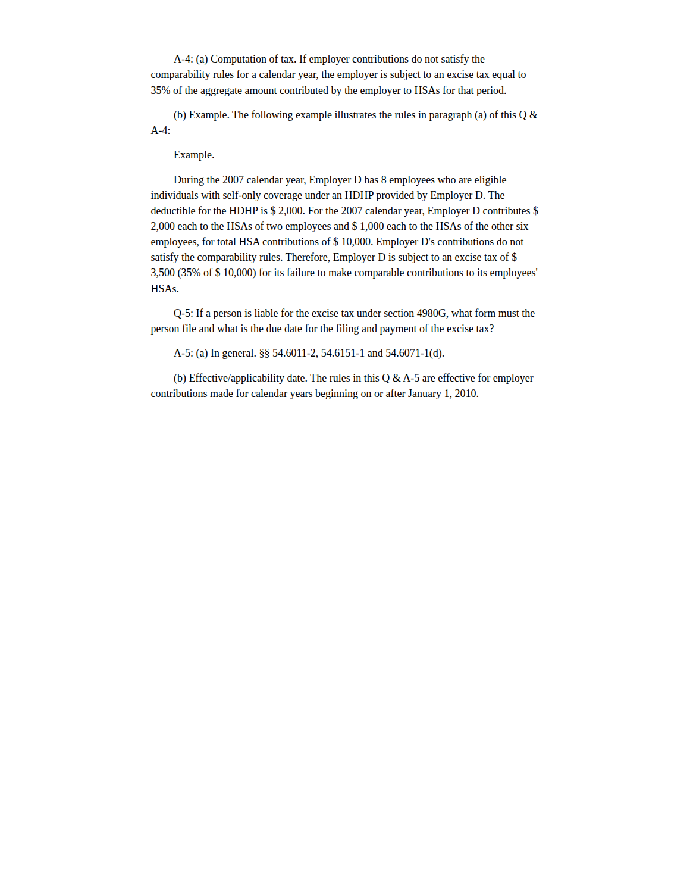A-4: (a) Computation of tax. If employer contributions do not satisfy the comparability rules for a calendar year, the employer is subject to an excise tax equal to 35% of the aggregate amount contributed by the employer to HSAs for that period.
(b) Example. The following example illustrates the rules in paragraph (a) of this Q & A-4:
Example.
During the 2007 calendar year, Employer D has 8 employees who are eligible individuals with self-only coverage under an HDHP provided by Employer D. The deductible for the HDHP is $ 2,000. For the 2007 calendar year, Employer D contributes $ 2,000 each to the HSAs of two employees and $ 1,000 each to the HSAs of the other six employees, for total HSA contributions of $ 10,000. Employer D's contributions do not satisfy the comparability rules. Therefore, Employer D is subject to an excise tax of $ 3,500 (35% of $ 10,000) for its failure to make comparable contributions to its employees' HSAs.
Q-5: If a person is liable for the excise tax under section 4980G, what form must the person file and what is the due date for the filing and payment of the excise tax?
A-5: (a) In general. §§ 54.6011-2, 54.6151-1 and 54.6071-1(d).
(b) Effective/applicability date. The rules in this Q & A-5 are effective for employer contributions made for calendar years beginning on or after January 1, 2010.